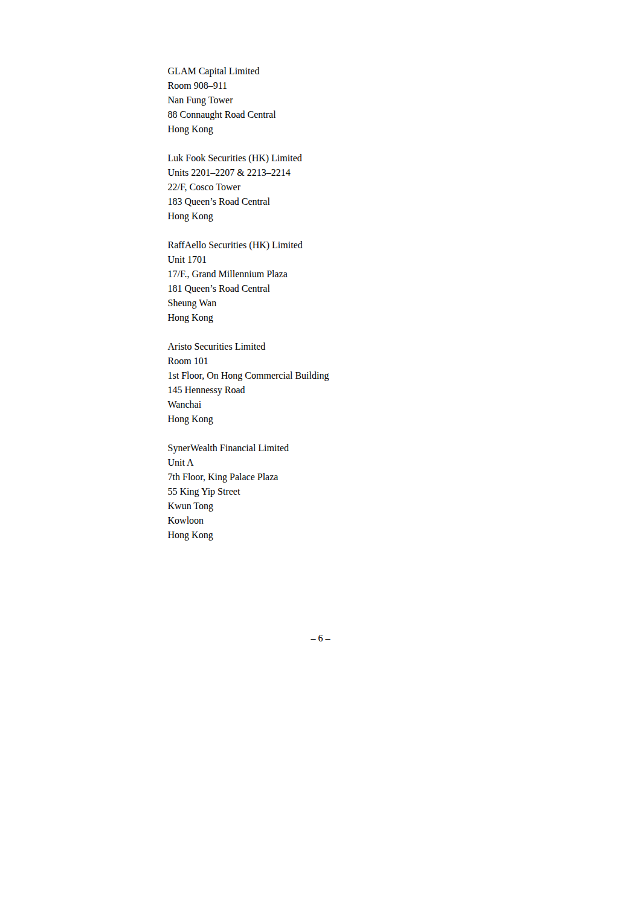GLAM Capital Limited
Room 908–911
Nan Fung Tower
88 Connaught Road Central
Hong Kong
Luk Fook Securities (HK) Limited
Units 2201–2207 & 2213–2214
22/F, Cosco Tower
183 Queen’s Road Central
Hong Kong
RaffAello Securities (HK) Limited
Unit 1701
17/F., Grand Millennium Plaza
181 Queen’s Road Central
Sheung Wan
Hong Kong
Aristo Securities Limited
Room 101
1st Floor, On Hong Commercial Building
145 Hennessy Road
Wanchai
Hong Kong
SynerWealth Financial Limited
Unit A
7th Floor, King Palace Plaza
55 King Yip Street
Kwun Tong
Kowloon
Hong Kong
– 6 –